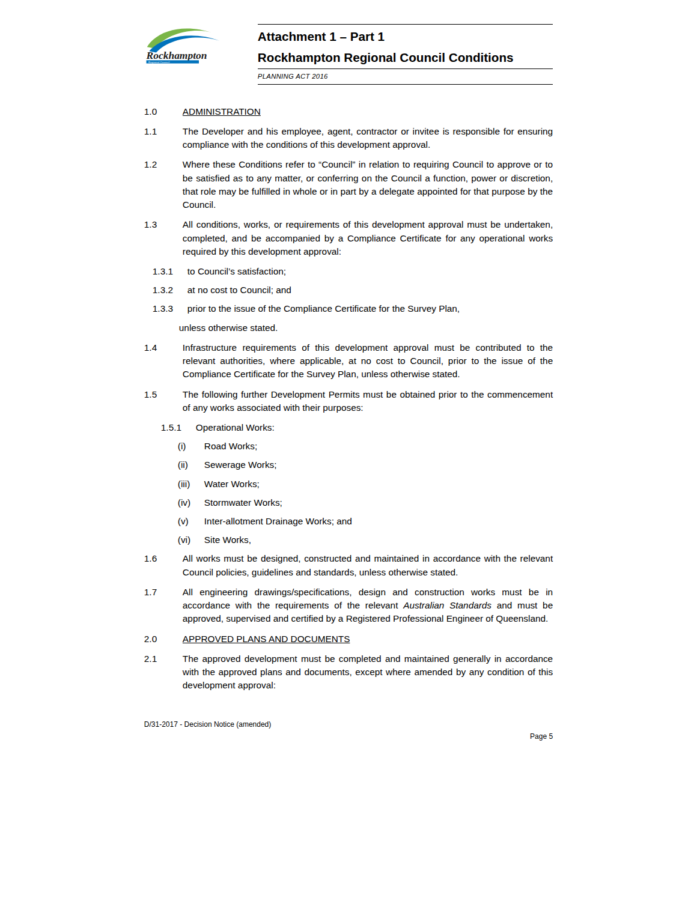Rockhampton Regional Council
Attachment 1 – Part 1
Rockhampton Regional Council Conditions
PLANNING ACT 2016
1.0
ADMINISTRATION
1.1
The Developer and his employee, agent, contractor or invitee is responsible for ensuring compliance with the conditions of this development approval.
1.2
Where these Conditions refer to “Council” in relation to requiring Council to approve or to be satisfied as to any matter, or conferring on the Council a function, power or discretion, that role may be fulfilled in whole or in part by a delegate appointed for that purpose by the Council.
1.3
All conditions, works, or requirements of this development approval must be undertaken, completed, and be accompanied by a Compliance Certificate for any operational works required by this development approval:
1.3.1
to Council’s satisfaction;
1.3.2
at no cost to Council; and
1.3.3
prior to the issue of the Compliance Certificate for the Survey Plan,
unless otherwise stated.
1.4
Infrastructure requirements of this development approval must be contributed to the relevant authorities, where applicable, at no cost to Council, prior to the issue of the Compliance Certificate for the Survey Plan, unless otherwise stated.
1.5
The following further Development Permits must be obtained prior to the commencement of any works associated with their purposes:
1.5.1
Operational Works:
(i)
Road Works;
(ii)
Sewerage Works;
(iii)
Water Works;
(iv)
Stormwater Works;
(v)
Inter-allotment Drainage Works; and
(vi)
Site Works,
1.6
All works must be designed, constructed and maintained in accordance with the relevant Council policies, guidelines and standards, unless otherwise stated.
1.7
All engineering drawings/specifications, design and construction works must be in accordance with the requirements of the relevant Australian Standards and must be approved, supervised and certified by a Registered Professional Engineer of Queensland.
2.0
APPROVED PLANS AND DOCUMENTS
2.1
The approved development must be completed and maintained generally in accordance with the approved plans and documents, except where amended by any condition of this development approval:
D/31-2017 - Decision Notice (amended)
Page 5